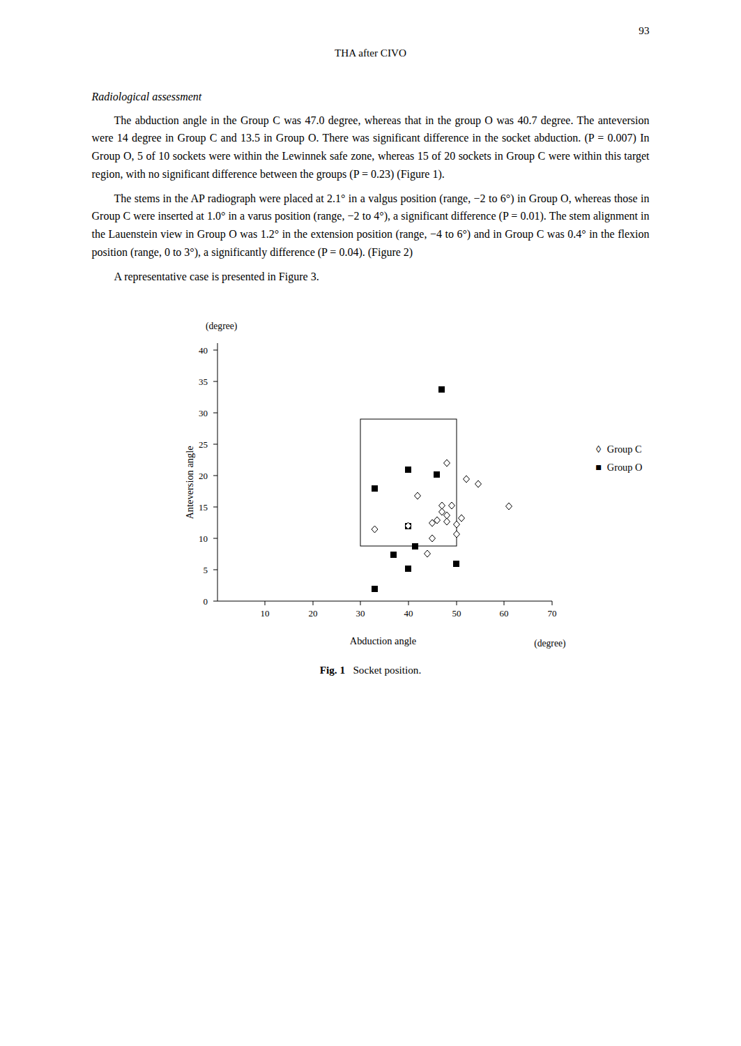93
THA after CIVO
Radiological assessment
The abduction angle in the Group C was 47.0 degree, whereas that in the group O was 40.7 degree. The anteversion were 14 degree in Group C and 13.5 in Group O. There was significant difference in the socket abduction. (P = 0.007) In Group O, 5 of 10 sockets were within the Lewinnek safe zone, whereas 15 of 20 sockets in Group C were within this target region, with no significant difference between the groups (P = 0.23) (Figure 1).
The stems in the AP radiograph were placed at 2.1° in a valgus position (range, −2 to 6°) in Group O, whereas those in Group C were inserted at 1.0° in a varus position (range, −2 to 4°), a significant difference (P = 0.01). The stem alignment in the Lauenstein view in Group O was 1.2° in the extension position (range, −4 to 6°) and in Group C was 0.4° in the flexion position (range, 0 to 3°), a significantly difference (P = 0.04). (Figure 2)
A representative case is presented in Figure 3.
(degree)
Anteversion angle
◊ Group C
■ Group O
0 5 10 15 20 25 30 35 40 10 20 30 40 50 60 70
Abduction angle
(degree)
Fig. 1 Socket position.